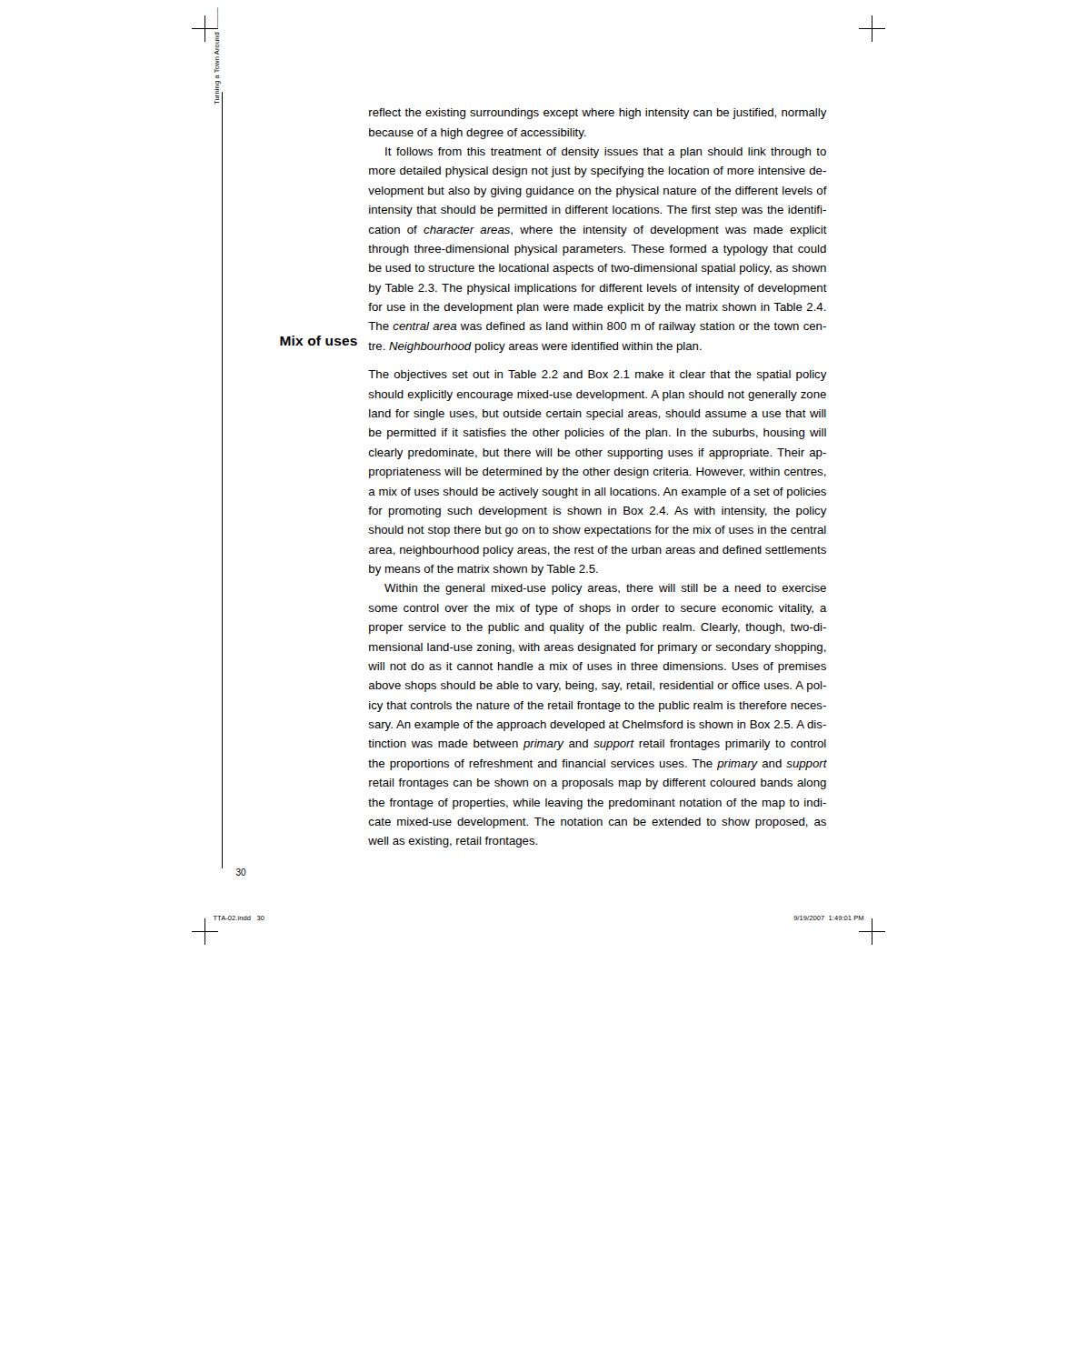Turning a Town Around ———
reflect the existing surroundings except where high intensity can be justified, normally because of a high degree of accessibility.
It follows from this treatment of density issues that a plan should link through to more detailed physical design not just by specifying the location of more intensive development but also by giving guidance on the physical nature of the different levels of intensity that should be permitted in different locations. The first step was the identification of character areas, where the intensity of development was made explicit through three-dimensional physical parameters. These formed a typology that could be used to structure the locational aspects of two-dimensional spatial policy, as shown by Table 2.3. The physical implications for different levels of intensity of development for use in the development plan were made explicit by the matrix shown in Table 2.4. The central area was defined as land within 800 m of railway station or the town centre. Neighbourhood policy areas were identified within the plan.
Mix of uses
The objectives set out in Table 2.2 and Box 2.1 make it clear that the spatial policy should explicitly encourage mixed-use development. A plan should not generally zone land for single uses, but outside certain special areas, should assume a use that will be permitted if it satisfies the other policies of the plan. In the suburbs, housing will clearly predominate, but there will be other supporting uses if appropriate. Their appropriateness will be determined by the other design criteria. However, within centres, a mix of uses should be actively sought in all locations. An example of a set of policies for promoting such development is shown in Box 2.4. As with intensity, the policy should not stop there but go on to show expectations for the mix of uses in the central area, neighbourhood policy areas, the rest of the urban areas and defined settlements by means of the matrix shown by Table 2.5.
Within the general mixed-use policy areas, there will still be a need to exercise some control over the mix of type of shops in order to secure economic vitality, a proper service to the public and quality of the public realm. Clearly, though, two-dimensional land-use zoning, with areas designated for primary or secondary shopping, will not do as it cannot handle a mix of uses in three dimensions. Uses of premises above shops should be able to vary, being, say, retail, residential or office uses. A policy that controls the nature of the retail frontage to the public realm is therefore necessary. An example of the approach developed at Chelmsford is shown in Box 2.5. A distinction was made between primary and support retail frontages primarily to control the proportions of refreshment and financial services uses. The primary and support retail frontages can be shown on a proposals map by different coloured bands along the frontage of properties, while leaving the predominant notation of the map to indicate mixed-use development. The notation can be extended to show proposed, as well as existing, retail frontages.
30
TTA-02.indd 30
9/19/2007 1:49:01 PM